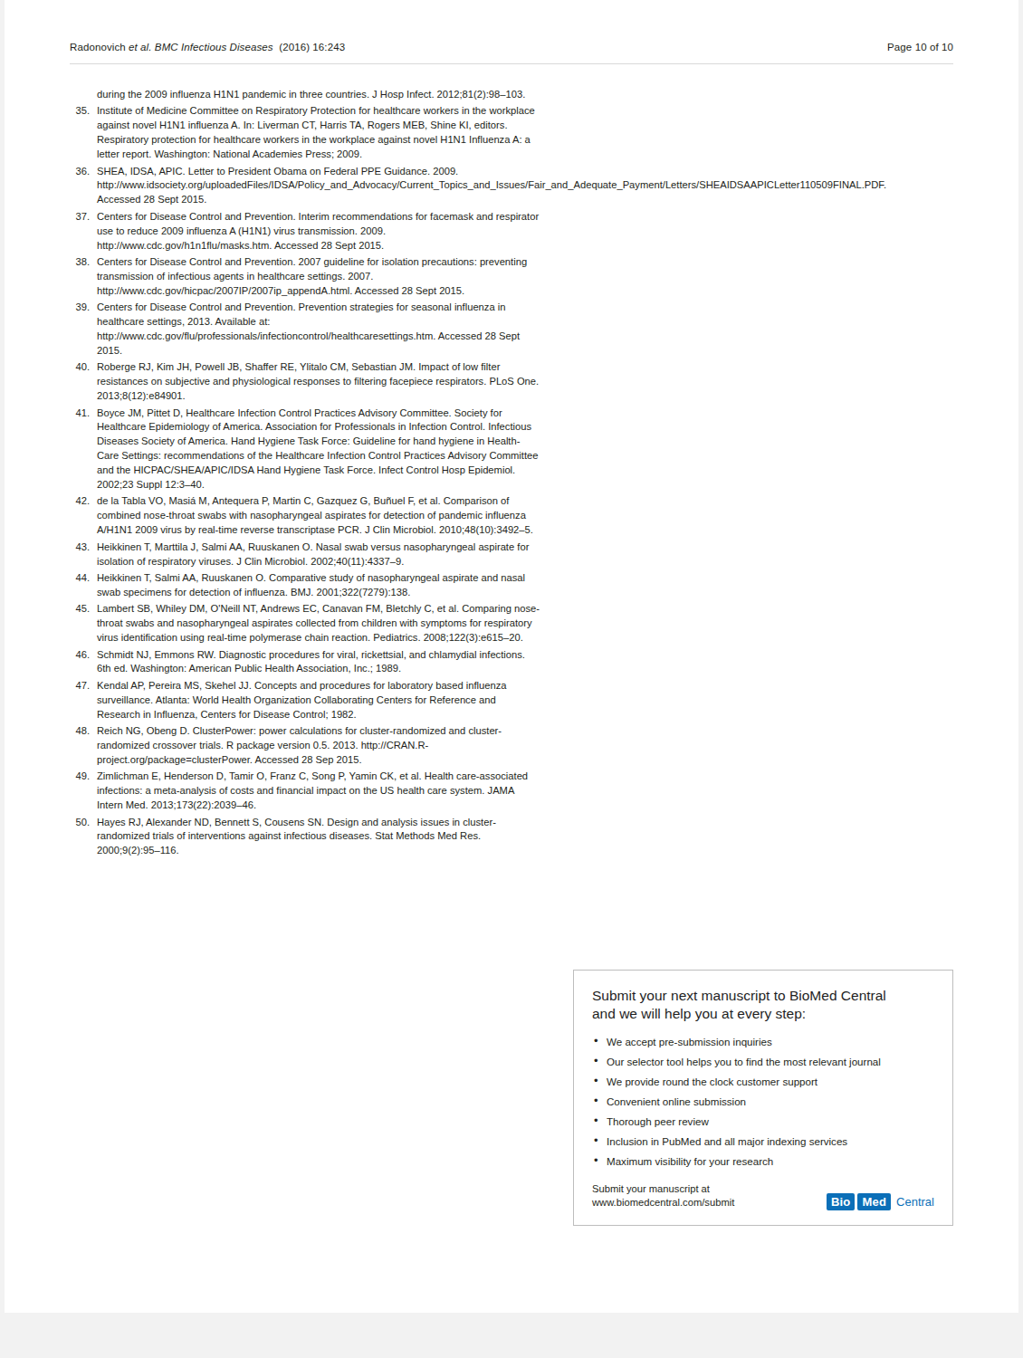Radonovich et al. BMC Infectious Diseases (2016) 16:243
Page 10 of 10
during the 2009 influenza H1N1 pandemic in three countries. J Hosp Infect. 2012;81(2):98–103.
35. Institute of Medicine Committee on Respiratory Protection for healthcare workers in the workplace against novel H1N1 influenza A. In: Liverman CT, Harris TA, Rogers MEB, Shine KI, editors. Respiratory protection for healthcare workers in the workplace against novel H1N1 Influenza A: a letter report. Washington: National Academies Press; 2009.
36. SHEA, IDSA, APIC. Letter to President Obama on Federal PPE Guidance. 2009. http://www.idsociety.org/uploadedFiles/IDSA/Policy_and_Advocacy/Current_Topics_and_Issues/Fair_and_Adequate_Payment/Letters/SHEAIDSAAPICLetter110509FINAL.PDF. Accessed 28 Sept 2015.
37. Centers for Disease Control and Prevention. Interim recommendations for facemask and respirator use to reduce 2009 influenza A (H1N1) virus transmission. 2009. http://www.cdc.gov/h1n1flu/masks.htm. Accessed 28 Sept 2015.
38. Centers for Disease Control and Prevention. 2007 guideline for isolation precautions: preventing transmission of infectious agents in healthcare settings. 2007. http://www.cdc.gov/hicpac/2007IP/2007ip_appendA.html. Accessed 28 Sept 2015.
39. Centers for Disease Control and Prevention. Prevention strategies for seasonal influenza in healthcare settings, 2013. Available at: http://www.cdc.gov/flu/professionals/infectioncontrol/healthcaresettings.htm. Accessed 28 Sept 2015.
40. Roberge RJ, Kim JH, Powell JB, Shaffer RE, Ylitalo CM, Sebastian JM. Impact of low filter resistances on subjective and physiological responses to filtering facepiece respirators. PLoS One. 2013;8(12):e84901.
41. Boyce JM, Pittet D, Healthcare Infection Control Practices Advisory Committee. Society for Healthcare Epidemiology of America. Association for Professionals in Infection Control. Infectious Diseases Society of America. Hand Hygiene Task Force: Guideline for hand hygiene in Health-Care Settings: recommendations of the Healthcare Infection Control Practices Advisory Committee and the HICPAC/SHEA/APIC/IDSA Hand Hygiene Task Force. Infect Control Hosp Epidemiol. 2002;23 Suppl 12:3–40.
42. de la Tabla VO, Masiá M, Antequera P, Martin C, Gazquez G, Buñuel F, et al. Comparison of combined nose-throat swabs with nasopharyngeal aspirates for detection of pandemic influenza A/H1N1 2009 virus by real-time reverse transcriptase PCR. J Clin Microbiol. 2010;48(10):3492–5.
43. Heikkinen T, Marttila J, Salmi AA, Ruuskanen O. Nasal swab versus nasopharyngeal aspirate for isolation of respiratory viruses. J Clin Microbiol. 2002;40(11):4337–9.
44. Heikkinen T, Salmi AA, Ruuskanen O. Comparative study of nasopharyngeal aspirate and nasal swab specimens for detection of influenza. BMJ. 2001;322(7279):138.
45. Lambert SB, Whiley DM, O'Neill NT, Andrews EC, Canavan FM, Bletchly C, et al. Comparing nose-throat swabs and nasopharyngeal aspirates collected from children with symptoms for respiratory virus identification using real-time polymerase chain reaction. Pediatrics. 2008;122(3):e615–20.
46. Schmidt NJ, Emmons RW. Diagnostic procedures for viral, rickettsial, and chlamydial infections. 6th ed. Washington: American Public Health Association, Inc.; 1989.
47. Kendal AP, Pereira MS, Skehel JJ. Concepts and procedures for laboratory based influenza surveillance. Atlanta: World Health Organization Collaborating Centers for Reference and Research in Influenza, Centers for Disease Control; 1982.
48. Reich NG, Obeng D. ClusterPower: power calculations for cluster-randomized and cluster-randomized crossover trials. R package version 0.5. 2013. http://CRAN.R-project.org/package=clusterPower. Accessed 28 Sep 2015.
49. Zimlichman E, Henderson D, Tamir O, Franz C, Song P, Yamin CK, et al. Health care-associated infections: a meta-analysis of costs and financial impact on the US health care system. JAMA Intern Med. 2013;173(22):2039–46.
50. Hayes RJ, Alexander ND, Bennett S, Cousens SN. Design and analysis issues in cluster-randomized trials of interventions against infectious diseases. Stat Methods Med Res. 2000;9(2):95–116.
Submit your next manuscript to BioMed Central
and we will help you at every step:
We accept pre-submission inquiries
Our selector tool helps you to find the most relevant journal
We provide round the clock customer support
Convenient online submission
Thorough peer review
Inclusion in PubMed and all major indexing services
Maximum visibility for your research
Submit your manuscript at
www.biomedcentral.com/submit
Bio Med Central